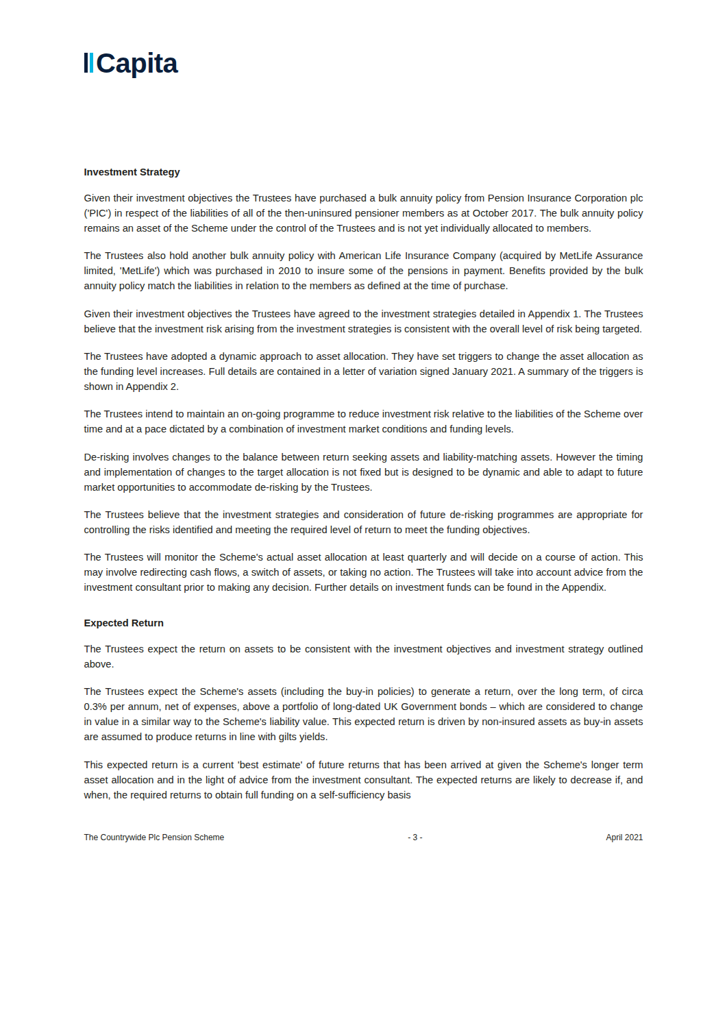Capita
Investment Strategy
Given their investment objectives the Trustees have purchased a bulk annuity policy from Pension Insurance Corporation plc ('PIC') in respect of the liabilities of all of the then-uninsured pensioner members as at October 2017. The bulk annuity policy remains an asset of the Scheme under the control of the Trustees and is not yet individually allocated to members.
The Trustees also hold another bulk annuity policy with American Life Insurance Company (acquired by MetLife Assurance limited, 'MetLife') which was purchased in 2010 to insure some of the pensions in payment. Benefits provided by the bulk annuity policy match the liabilities in relation to the members as defined at the time of purchase.
Given their investment objectives the Trustees have agreed to the investment strategies detailed in Appendix 1. The Trustees believe that the investment risk arising from the investment strategies is consistent with the overall level of risk being targeted.
The Trustees have adopted a dynamic approach to asset allocation. They have set triggers to change the asset allocation as the funding level increases. Full details are contained in a letter of variation signed January 2021. A summary of the triggers is shown in Appendix 2.
The Trustees intend to maintain an on-going programme to reduce investment risk relative to the liabilities of the Scheme over time and at a pace dictated by a combination of investment market conditions and funding levels.
De-risking involves changes to the balance between return seeking assets and liability-matching assets. However the timing and implementation of changes to the target allocation is not fixed but is designed to be dynamic and able to adapt to future market opportunities to accommodate de-risking by the Trustees.
The Trustees believe that the investment strategies and consideration of future de-risking programmes are appropriate for controlling the risks identified and meeting the required level of return to meet the funding objectives.
The Trustees will monitor the Scheme's actual asset allocation at least quarterly and will decide on a course of action. This may involve redirecting cash flows, a switch of assets, or taking no action. The Trustees will take into account advice from the investment consultant prior to making any decision. Further details on investment funds can be found in the Appendix.
Expected Return
The Trustees expect the return on assets to be consistent with the investment objectives and investment strategy outlined above.
The Trustees expect the Scheme's assets (including the buy-in policies) to generate a return, over the long term, of circa 0.3% per annum, net of expenses, above a portfolio of long-dated UK Government bonds – which are considered to change in value in a similar way to the Scheme's liability value. This expected return is driven by non-insured assets as buy-in assets are assumed to produce returns in line with gilts yields.
This expected return is a current 'best estimate' of future returns that has been arrived at given the Scheme's longer term asset allocation and in the light of advice from the investment consultant. The expected returns are likely to decrease if, and when, the required returns to obtain full funding on a self-sufficiency basis
The Countrywide Plc Pension Scheme
- 3 -
April 2021